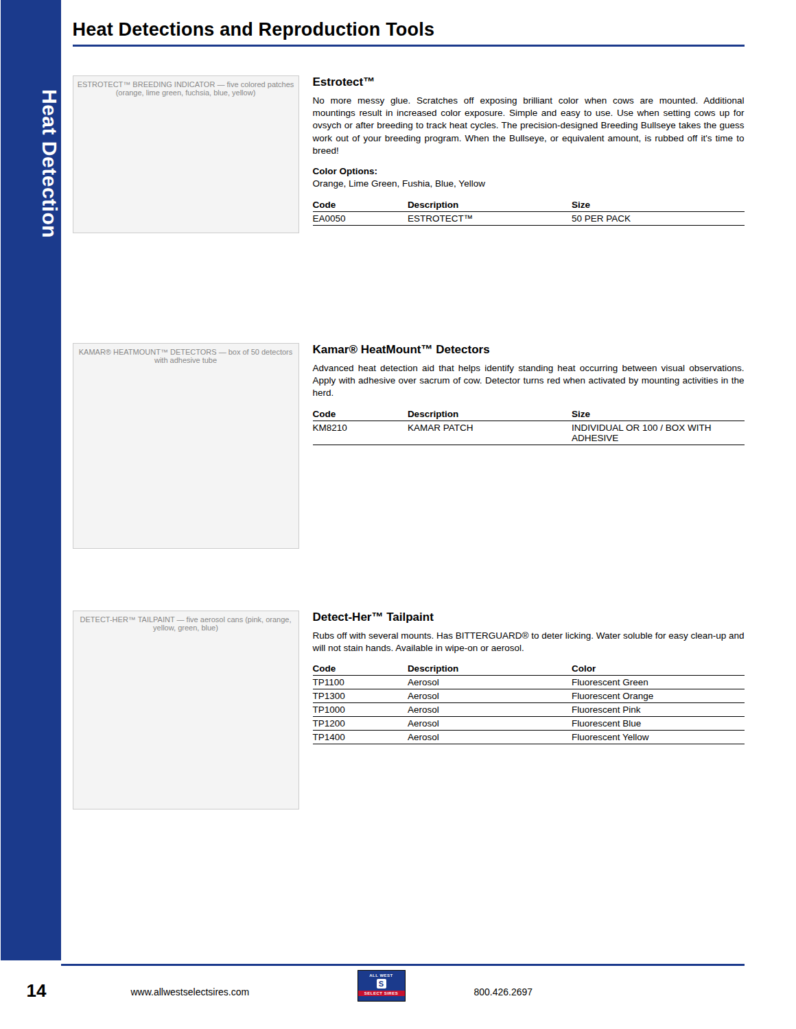Heat Detection
Heat Detections and Reproduction Tools
ESTROTECT™ BREEDING INDICATOR — five colored patches (orange, lime green, fuchsia, blue, yellow)
Estrotect™
No more messy glue. Scratches off exposing brilliant color when cows are mounted. Additional mountings result in increased color exposure. Simple and easy to use. Use when setting cows up for ovsych or after breeding to track heat cycles. The precision-designed Breeding Bullseye takes the guess work out of your breeding program. When the Bullseye, or equivalent amount, is rubbed off it's time to breed!
Color Options:
Orange, Lime Green, Fushia, Blue, Yellow
| Code | Description | Size |
| --- | --- | --- |
| EA0050 | ESTROTECT™ | 50 PER PACK |
KAMAR® HEATMOUNT™ DETECTORS — box of 50 detectors with adhesive tube
Kamar® HeatMount™ Detectors
Advanced heat detection aid that helps identify standing heat occurring between visual observations. Apply with adhesive over sacrum of cow. Detector turns red when activated by mounting activities in the herd.
| Code | Description | Size |
| --- | --- | --- |
| KM8210 | KAMAR PATCH | INDIVIDUAL OR 100 / BOX WITH ADHESIVE |
DETECT-HER™ TAILPAINT — five aerosol cans (pink, orange, yellow, green, blue)
Detect-Her™ Tailpaint
Rubs off with several mounts. Has BITTERGUARD® to deter licking. Water soluble for easy clean-up and will not stain hands. Available in wipe-on or aerosol.
| Code | Description | Color |
| --- | --- | --- |
| TP1100 | Aerosol | Fluorescent Green |
| TP1300 | Aerosol | Fluorescent Orange |
| TP1000 | Aerosol | Fluorescent Pink |
| TP1200 | Aerosol | Fluorescent Blue |
| TP1400 | Aerosol | Fluorescent Yellow |
14
www.allwestselectsires.com
ALL WEST
S
SELECT SIRES
800.426.2697